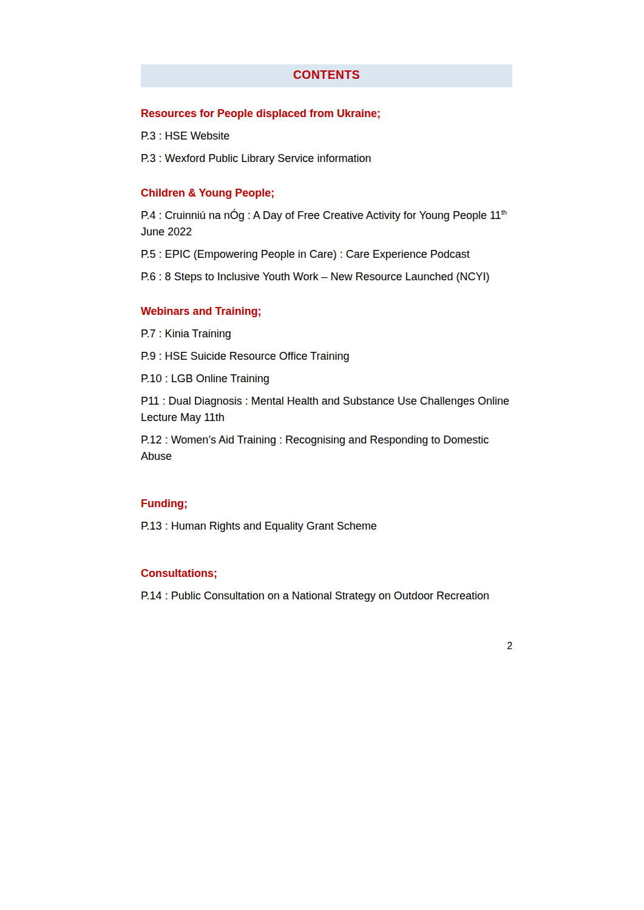CONTENTS
Resources for People displaced from Ukraine;
P.3 : HSE Website
P.3 : Wexford Public Library Service information
Children & Young People;
P.4 : Cruinniú na nÓg : A Day of Free Creative Activity for Young People 11th June 2022
P.5 : EPIC (Empowering People in Care) : Care Experience Podcast
P.6 : 8 Steps to Inclusive Youth Work – New Resource Launched (NCYI)
Webinars and Training;
P.7 : Kinia Training
P.9 : HSE Suicide Resource Office Training
P.10 : LGB Online Training
P11 : Dual Diagnosis : Mental Health and Substance Use Challenges Online Lecture May 11th
P.12 : Women’s Aid Training : Recognising and Responding to Domestic Abuse
Funding;
P.13 : Human Rights and Equality Grant Scheme
Consultations;
P.14 : Public Consultation on a National Strategy on Outdoor Recreation
2